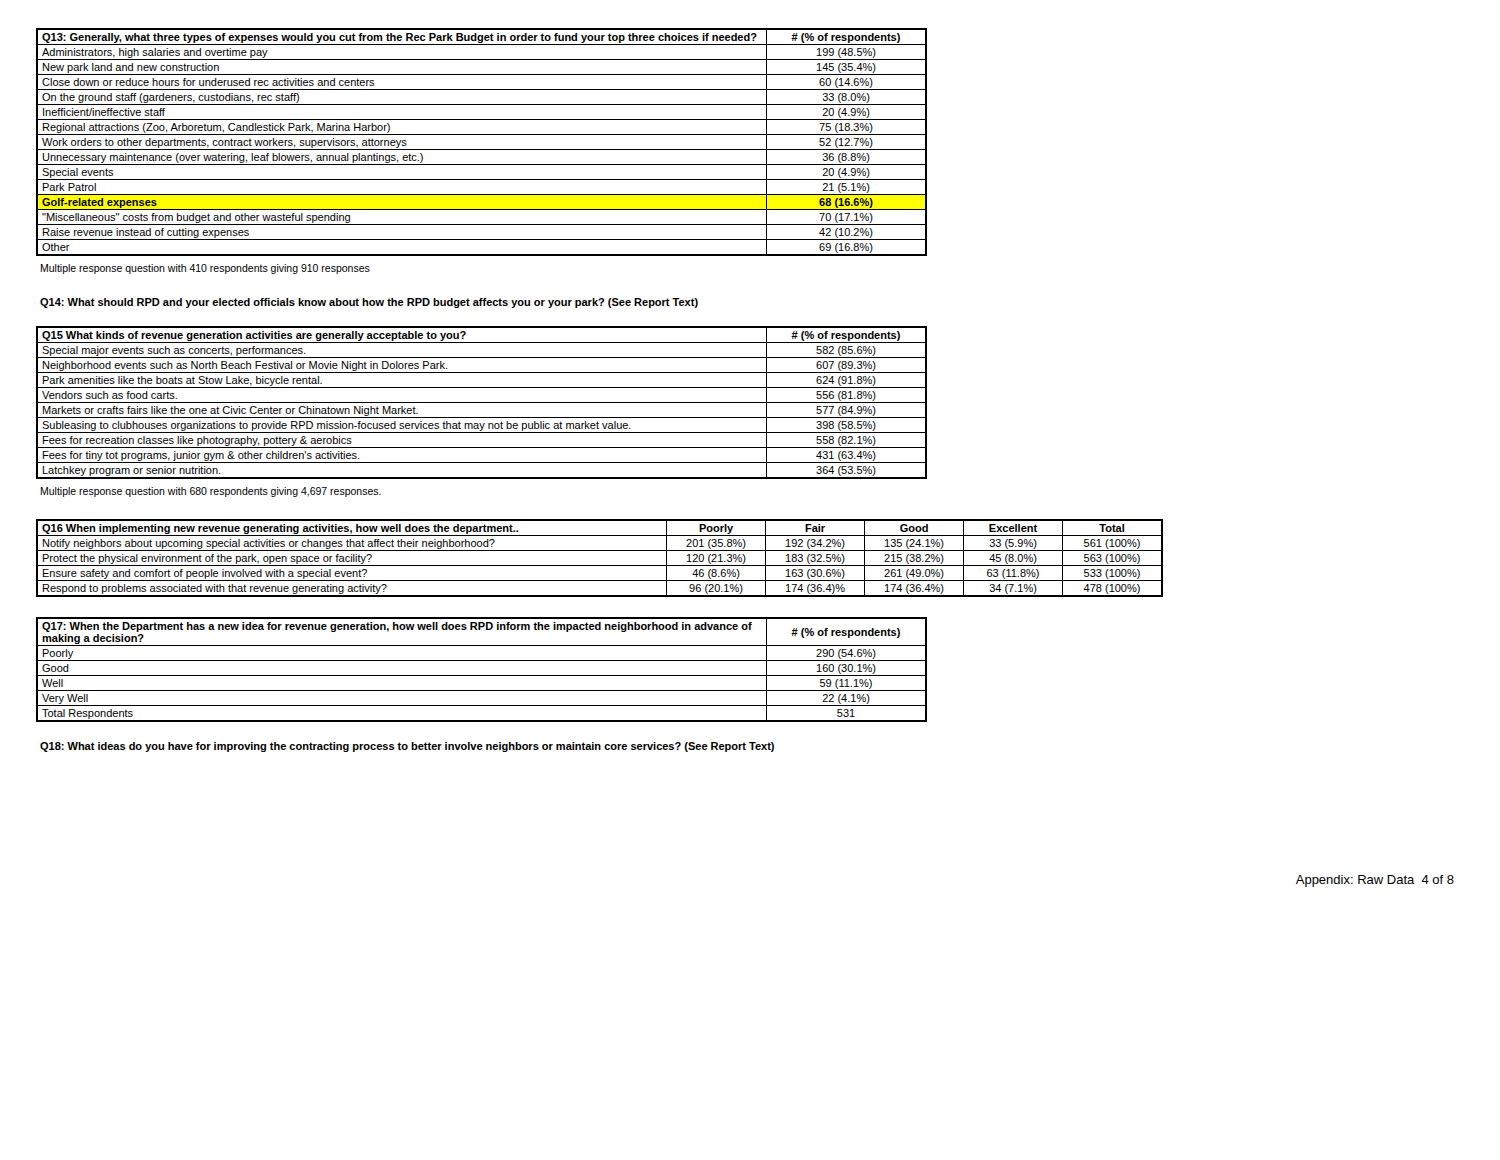| Q13: Generally, what three types of expenses would you cut from the Rec Park Budget in order to fund your top three choices if needed? | # (% of respondents) |
| --- | --- |
| Administrators, high salaries and overtime pay | 199 (48.5%) |
| New park land and new construction | 145 (35.4%) |
| Close down or reduce hours for underused rec activities and centers | 60 (14.6%) |
| On the ground staff (gardeners, custodians, rec staff) | 33 (8.0%) |
| Inefficient/ineffective staff | 20 (4.9%) |
| Regional attractions (Zoo, Arboretum, Candlestick Park, Marina Harbor) | 75 (18.3%) |
| Work orders to other departments, contract workers, supervisors, attorneys | 52 (12.7%) |
| Unnecessary maintenance (over watering, leaf blowers, annual plantings, etc.) | 36 (8.8%) |
| Special events | 20 (4.9%) |
| Park Patrol | 21 (5.1%) |
| Golf-related expenses | 68 (16.6%) |
| "Miscellaneous" costs from budget and other wasteful spending | 70 (17.1%) |
| Raise revenue instead of cutting expenses | 42 (10.2%) |
| Other | 69 (16.8%) |
Multiple response question with 410 respondents giving 910 responses
Q14: What should RPD and your elected officials know about how the RPD budget affects you or your park? (See Report Text)
| Q15 What kinds of revenue generation activities are generally acceptable to you? | # (% of respondents) |
| --- | --- |
| Special major events such as concerts, performances. | 582 (85.6%) |
| Neighborhood events such as North Beach Festival or Movie Night in Dolores Park. | 607 (89.3%) |
| Park amenities like the boats at Stow Lake, bicycle rental. | 624 (91.8%) |
| Vendors such as food carts. | 556 (81.8%) |
| Markets or crafts fairs like the one at Civic Center or Chinatown Night Market. | 577 (84.9%) |
| Subleasing to clubhouses organizations to provide RPD mission-focused services that may not be public at market value. | 398 (58.5%) |
| Fees for recreation classes like photography, pottery & aerobics | 558 (82.1%) |
| Fees for tiny tot programs, junior gym & other children's activities. | 431 (63.4%) |
| Latchkey program or senior nutrition. | 364 (53.5%) |
Multiple response question with 680 respondents giving 4,697 responses.
| Q16 When implementing new revenue generating activities, how well does the department.. | Poorly | Fair | Good | Excellent | Total |
| --- | --- | --- | --- | --- | --- |
| Notify neighbors about upcoming special activities or changes that affect their neighborhood? | 201 (35.8%) | 192 (34.2%) | 135 (24.1%) | 33 (5.9%) | 561 (100%) |
| Protect the physical environment of the park, open space or facility? | 120 (21.3%) | 183 (32.5%) | 215 (38.2%) | 45 (8.0%) | 563 (100%) |
| Ensure safety and comfort of people involved with a special event? | 46 (8.6%) | 163 (30.6%) | 261 (49.0%) | 63 (11.8%) | 533 (100%) |
| Respond to problems associated with that revenue generating activity? | 96 (20.1%) | 174 (36.4)% | 174 (36.4%) | 34 (7.1%) | 478 (100%) |
| Q17: When the Department has a new idea for revenue generation, how well does RPD inform the impacted neighborhood in advance of making a decision? | # (% of respondents) |
| --- | --- |
| Poorly | 290 (54.6%) |
| Good | 160 (30.1%) |
| Well | 59 (11.1%) |
| Very Well | 22 (4.1%) |
| Total Respondents | 531 |
Q18: What ideas do you have for improving the contracting process to better involve neighbors or maintain core services? (See Report Text)
Appendix: Raw Data 4 of 8